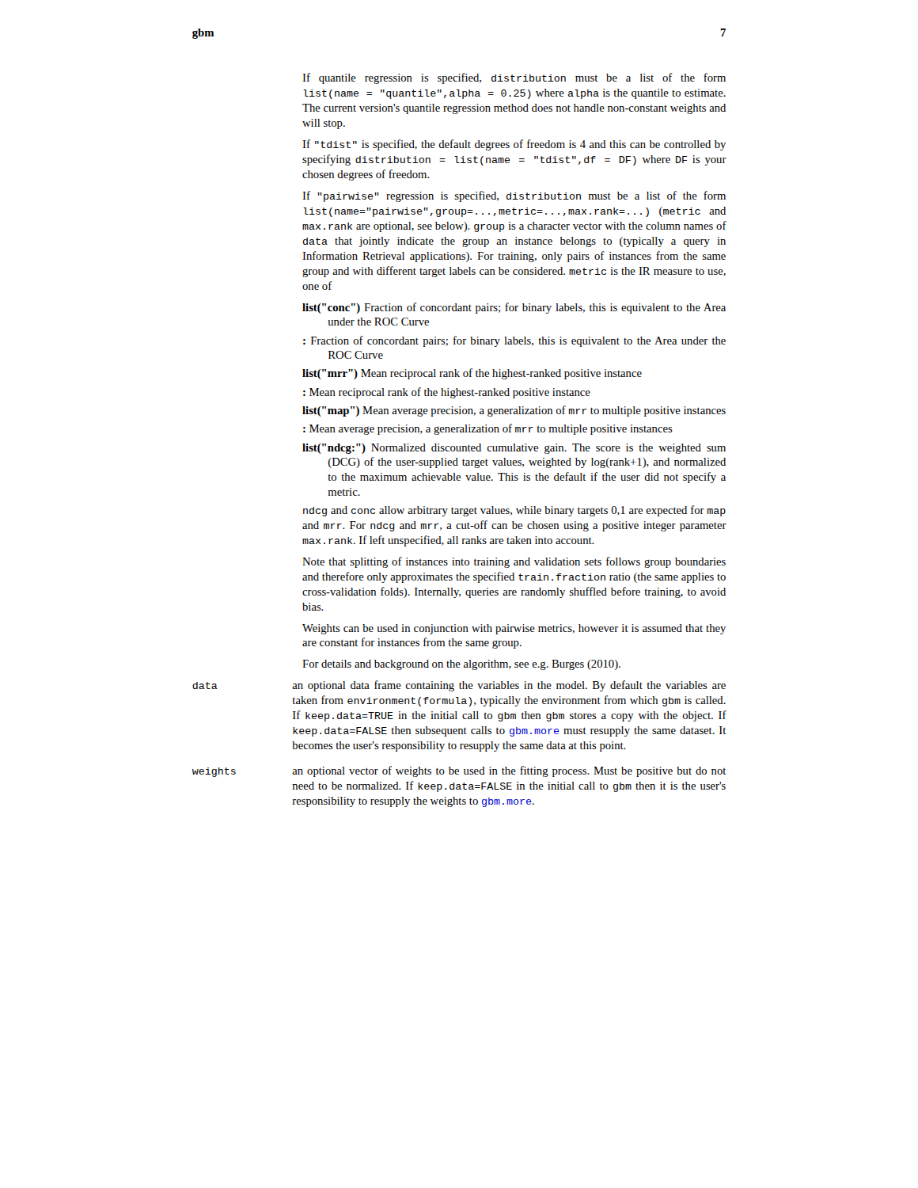gbm 7
If quantile regression is specified, distribution must be a list of the form list(name = "quantile",alpha = 0.25) where alpha is the quantile to estimate. The current version's quantile regression method does not handle non-constant weights and will stop.
If "tdist" is specified, the default degrees of freedom is 4 and this can be controlled by specifying distribution = list(name = "tdist",df = DF) where DF is your chosen degrees of freedom.
If "pairwise" regression is specified, distribution must be a list of the form list(name="pairwise",group=...,metric=...,max.rank=...) (metric and max.rank are optional, see below). group is a character vector with the column names of data that jointly indicate the group an instance belongs to (typically a query in Information Retrieval applications). For training, only pairs of instances from the same group and with different target labels can be considered. metric is the IR measure to use, one of
list("conc") Fraction of concordant pairs; for binary labels, this is equivalent to the Area under the ROC Curve
: Fraction of concordant pairs; for binary labels, this is equivalent to the Area under the ROC Curve
list("mrr") Mean reciprocal rank of the highest-ranked positive instance
: Mean reciprocal rank of the highest-ranked positive instance
list("map") Mean average precision, a generalization of mrr to multiple positive instances
: Mean average precision, a generalization of mrr to multiple positive instances
list("ndcg:") Normalized discounted cumulative gain. The score is the weighted sum (DCG) of the user-supplied target values, weighted by log(rank+1), and normalized to the maximum achievable value. This is the default if the user did not specify a metric.
ndcg and conc allow arbitrary target values, while binary targets 0,1 are expected for map and mrr. For ndcg and mrr, a cut-off can be chosen using a positive integer parameter max.rank. If left unspecified, all ranks are taken into account.
Note that splitting of instances into training and validation sets follows group boundaries and therefore only approximates the specified train.fraction ratio (the same applies to cross-validation folds). Internally, queries are randomly shuffled before training, to avoid bias.
Weights can be used in conjunction with pairwise metrics, however it is assumed that they are constant for instances from the same group.
For details and background on the algorithm, see e.g. Burges (2010).
data
an optional data frame containing the variables in the model. By default the variables are taken from environment(formula), typically the environment from which gbm is called. If keep.data=TRUE in the initial call to gbm then gbm stores a copy with the object. If keep.data=FALSE then subsequent calls to gbm.more must resupply the same dataset. It becomes the user's responsibility to resupply the same data at this point.
weights
an optional vector of weights to be used in the fitting process. Must be positive but do not need to be normalized. If keep.data=FALSE in the initial call to gbm then it is the user's responsibility to resupply the weights to gbm.more.